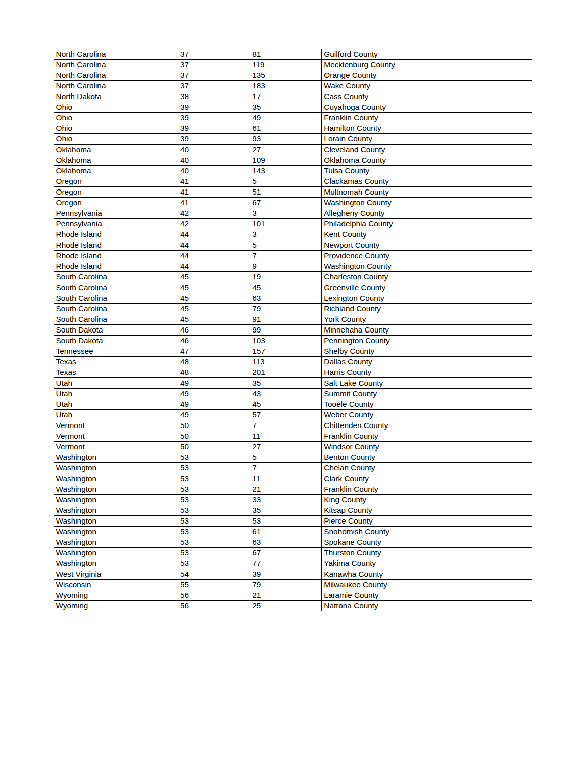| North Carolina | 37 | 81 | Guilford County |
| North Carolina | 37 | 119 | Mecklenburg County |
| North Carolina | 37 | 135 | Orange County |
| North Carolina | 37 | 183 | Wake County |
| North Dakota | 38 | 17 | Cass County |
| Ohio | 39 | 35 | Cuyahoga County |
| Ohio | 39 | 49 | Franklin County |
| Ohio | 39 | 61 | Hamilton County |
| Ohio | 39 | 93 | Lorain County |
| Oklahoma | 40 | 27 | Cleveland County |
| Oklahoma | 40 | 109 | Oklahoma County |
| Oklahoma | 40 | 143 | Tulsa County |
| Oregon | 41 | 5 | Clackamas County |
| Oregon | 41 | 51 | Multnomah County |
| Oregon | 41 | 67 | Washington County |
| Pennsylvania | 42 | 3 | Allegheny County |
| Pennsylvania | 42 | 101 | Philadelphia County |
| Rhode Island | 44 | 3 | Kent County |
| Rhode Island | 44 | 5 | Newport County |
| Rhode Island | 44 | 7 | Providence County |
| Rhode Island | 44 | 9 | Washington County |
| South Carolina | 45 | 19 | Charleston County |
| South Carolina | 45 | 45 | Greenville County |
| South Carolina | 45 | 63 | Lexington County |
| South Carolina | 45 | 79 | Richland County |
| South Carolina | 45 | 91 | York County |
| South Dakota | 46 | 99 | Minnehaha County |
| South Dakota | 46 | 103 | Pennington County |
| Tennessee | 47 | 157 | Shelby County |
| Texas | 48 | 113 | Dallas County |
| Texas | 48 | 201 | Harris County |
| Utah | 49 | 35 | Salt Lake County |
| Utah | 49 | 43 | Summit County |
| Utah | 49 | 45 | Tooele County |
| Utah | 49 | 57 | Weber County |
| Vermont | 50 | 7 | Chittenden County |
| Vermont | 50 | 11 | Franklin County |
| Vermont | 50 | 27 | Windsor County |
| Washington | 53 | 5 | Benton County |
| Washington | 53 | 7 | Chelan County |
| Washington | 53 | 11 | Clark County |
| Washington | 53 | 21 | Franklin County |
| Washington | 53 | 33 | King County |
| Washington | 53 | 35 | Kitsap County |
| Washington | 53 | 53 | Pierce County |
| Washington | 53 | 61 | Snohomish County |
| Washington | 53 | 63 | Spokane County |
| Washington | 53 | 67 | Thurston County |
| Washington | 53 | 77 | Yakima County |
| West Virginia | 54 | 39 | Kanawha County |
| Wisconsin | 55 | 79 | Milwaukee County |
| Wyoming | 56 | 21 | Laramie County |
| Wyoming | 56 | 25 | Natrona County |